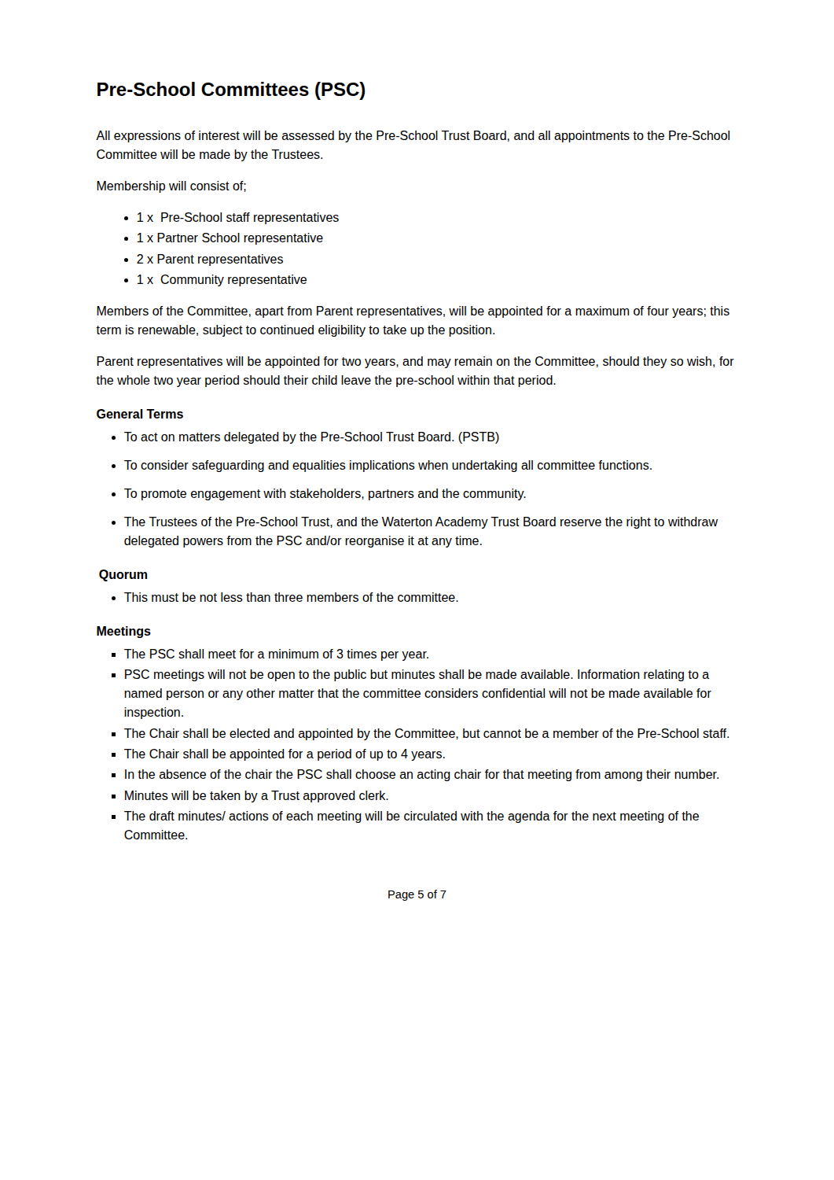Pre-School Committees (PSC)
All expressions of interest will be assessed by the Pre-School Trust Board, and all appointments to the Pre-School Committee will be made by the Trustees.
Membership will consist of;
1 x Pre-School staff representatives
1 x Partner School representative
2 x Parent representatives
1 x Community representative
Members of the Committee, apart from Parent representatives, will be appointed for a maximum of four years; this term is renewable, subject to continued eligibility to take up the position.
Parent representatives will be appointed for two years, and may remain on the Committee, should they so wish, for the whole two year period should their child leave the pre-school within that period.
General Terms
To act on matters delegated by the Pre-School Trust Board. (PSTB)
To consider safeguarding and equalities implications when undertaking all committee functions.
To promote engagement with stakeholders, partners and the community.
The Trustees of the Pre-School Trust, and the Waterton Academy Trust Board reserve the right to withdraw delegated powers from the PSC and/or reorganise it at any time.
Quorum
This must be not less than three members of the committee.
Meetings
The PSC shall meet for a minimum of 3 times per year.
PSC meetings will not be open to the public but minutes shall be made available. Information relating to a named person or any other matter that the committee considers confidential will not be made available for inspection.
The Chair shall be elected and appointed by the Committee, but cannot be a member of the Pre-School staff.
The Chair shall be appointed for a period of up to 4 years.
In the absence of the chair the PSC shall choose an acting chair for that meeting from among their number.
Minutes will be taken by a Trust approved clerk.
The draft minutes/ actions of each meeting will be circulated with the agenda for the next meeting of the Committee.
Page 5 of 7